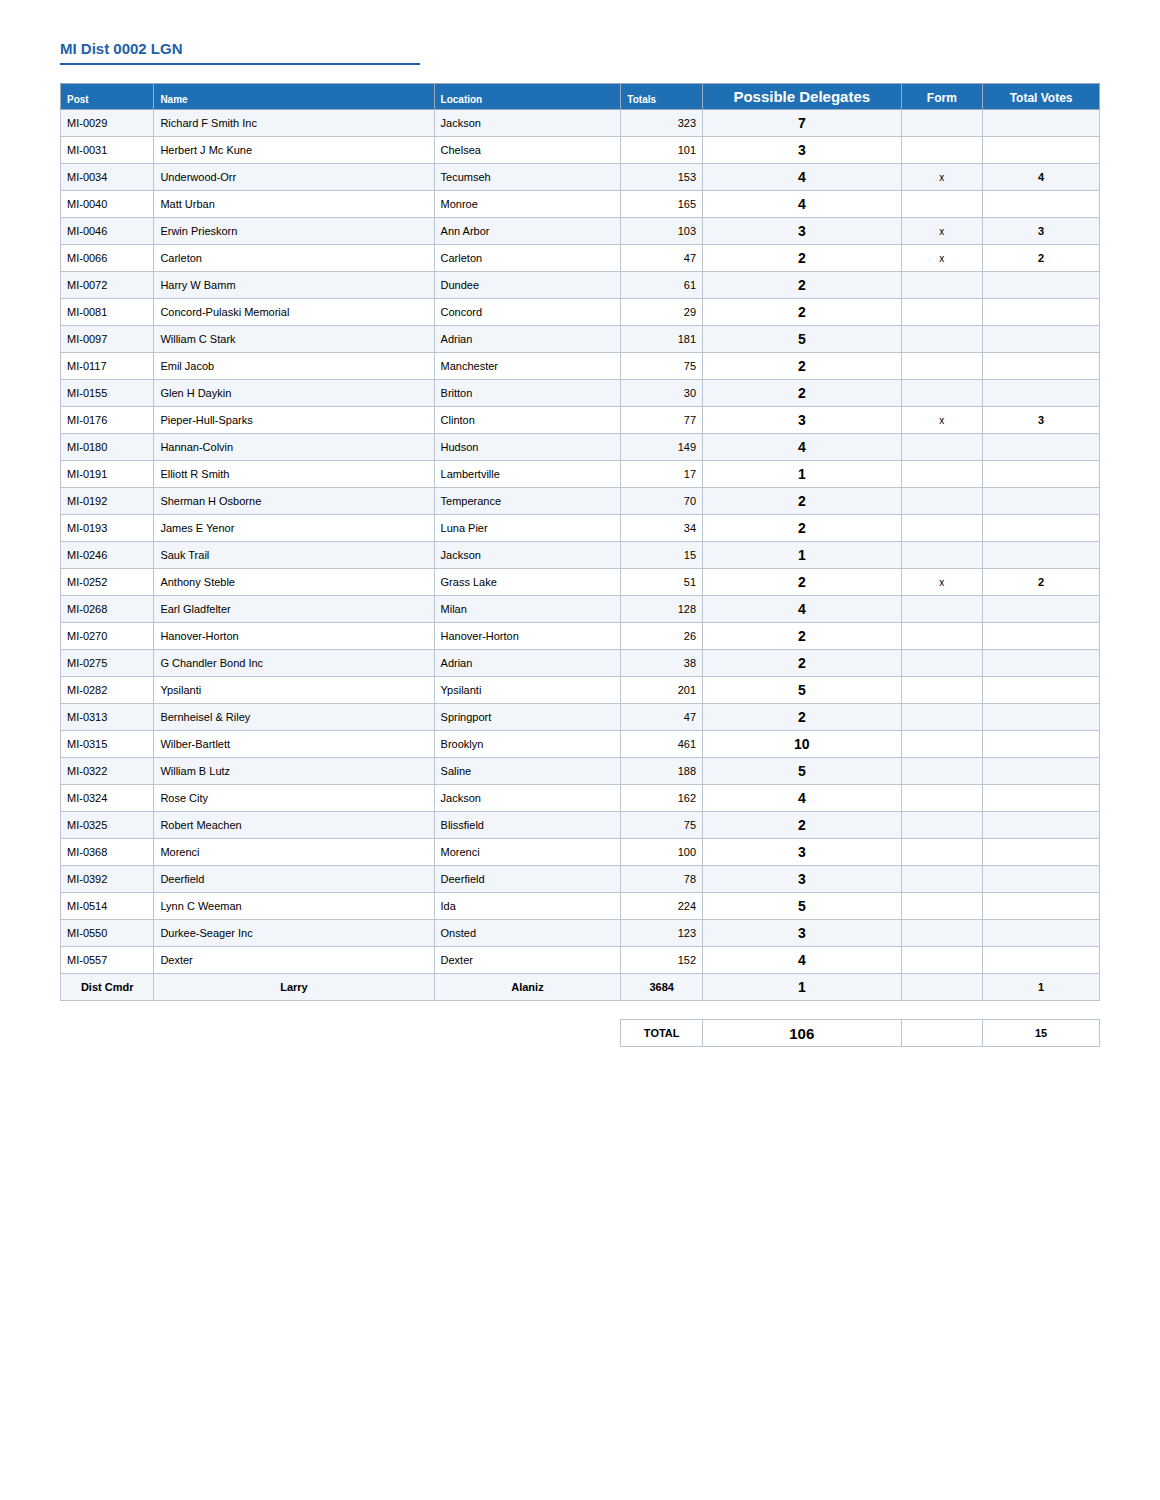MI Dist 0002 LGN
| Post | Name | Location | Totals | Possible Delegates | Form | Total Votes |
| --- | --- | --- | --- | --- | --- | --- |
| MI-0029 | Richard F Smith Inc | Jackson | 323 | 7 | | |
| MI-0031 | Herbert J Mc Kune | Chelsea | 101 | 3 | | |
| MI-0034 | Underwood-Orr | Tecumseh | 153 | 4 | x | 4 |
| MI-0040 | Matt Urban | Monroe | 165 | 4 | | |
| MI-0046 | Erwin Prieskorn | Ann Arbor | 103 | 3 | x | 3 |
| MI-0066 | Carleton | Carleton | 47 | 2 | x | 2 |
| MI-0072 | Harry W Bamm | Dundee | 61 | 2 | | |
| MI-0081 | Concord-Pulaski Memorial | Concord | 29 | 2 | | |
| MI-0097 | William C Stark | Adrian | 181 | 5 | | |
| MI-0117 | Emil Jacob | Manchester | 75 | 2 | | |
| MI-0155 | Glen H Daykin | Britton | 30 | 2 | | |
| MI-0176 | Pieper-Hull-Sparks | Clinton | 77 | 3 | x | 3 |
| MI-0180 | Hannan-Colvin | Hudson | 149 | 4 | | |
| MI-0191 | Elliott R Smith | Lambertville | 17 | 1 | | |
| MI-0192 | Sherman H Osborne | Temperance | 70 | 2 | | |
| MI-0193 | James E Yenor | Luna Pier | 34 | 2 | | |
| MI-0246 | Sauk Trail | Jackson | 15 | 1 | | |
| MI-0252 | Anthony Steble | Grass Lake | 51 | 2 | x | 2 |
| MI-0268 | Earl Gladfelter | Milan | 128 | 4 | | |
| MI-0270 | Hanover-Horton | Hanover-Horton | 26 | 2 | | |
| MI-0275 | G Chandler Bond Inc | Adrian | 38 | 2 | | |
| MI-0282 | Ypsilanti | Ypsilanti | 201 | 5 | | |
| MI-0313 | Bernheisel & Riley | Springport | 47 | 2 | | |
| MI-0315 | Wilber-Bartlett | Brooklyn | 461 | 10 | | |
| MI-0322 | William B Lutz | Saline | 188 | 5 | | |
| MI-0324 | Rose City | Jackson | 162 | 4 | | |
| MI-0325 | Robert Meachen | Blissfield | 75 | 2 | | |
| MI-0368 | Morenci | Morenci | 100 | 3 | | |
| MI-0392 | Deerfield | Deerfield | 78 | 3 | | |
| MI-0514 | Lynn C Weeman | Ida | 224 | 5 | | |
| MI-0550 | Durkee-Seager Inc | Onsted | 123 | 3 | | |
| MI-0557 | Dexter | Dexter | 152 | 4 | | |
| Dist Cmdr | Larry | Alaniz | 3684 | 1 | | 1 |
| | | | TOTAL | 106 | | 15 |